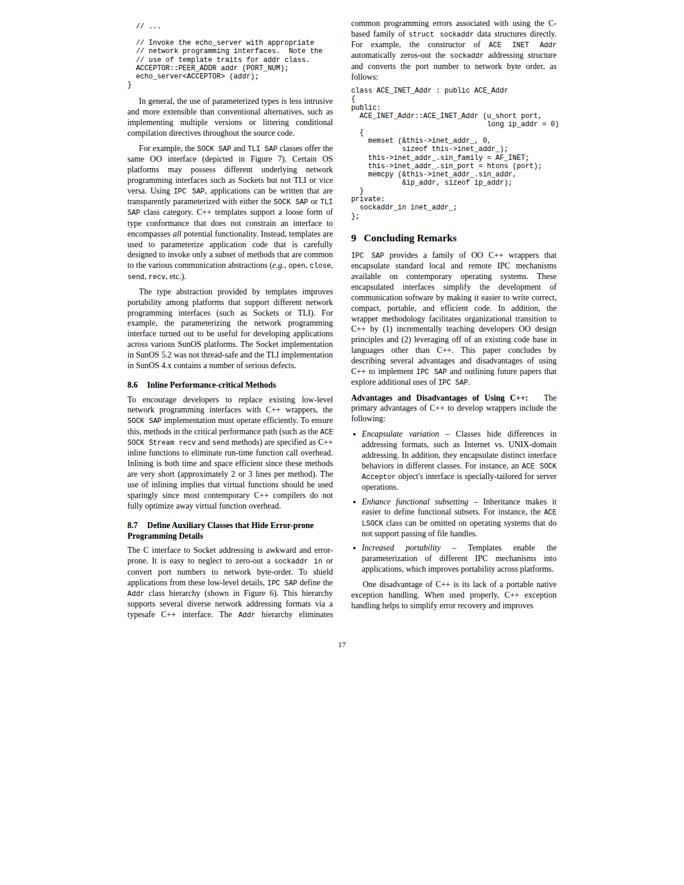// ...

  // Invoke the echo_server with appropriate
  // network programming interfaces.  Note the
  // use of template traits for addr class.
  ACCEPTOR::PEER_ADDR addr (PORT_NUM);
  echo_server<ACCEPTOR> (addr);
}
In general, the use of parameterized types is less intrusive and more extensible than conventional alternatives, such as implementing multiple versions or littering conditional compilation directives throughout the source code.
For example, the SOCK SAP and TLI SAP classes offer the same OO interface (depicted in Figure 7). Certain OS platforms may possess different underlying network programming interfaces such as Sockets but not TLI or vice versa. Using IPC SAP, applications can be written that are transparently parameterized with either the SOCK SAP or TLI SAP class category. C++ templates support a loose form of type conformance that does not constrain an interface to encompasses all potential functionality. Instead, templates are used to parameterize application code that is carefully designed to invoke only a subset of methods that are common to the various communication abstractions (e.g., open, close, send, recv, etc.).
The type abstraction provided by templates improves portability among platforms that support different network programming interfaces (such as Sockets or TLI). For example, the parameterizing the network programming interface turned out to be useful for developing applications across various SunOS platforms. The Socket implementation in SunOS 5.2 was not thread-safe and the TLI implementation in SunOS 4.x contains a number of serious defects.
8.6 Inline Performance-critical Methods
To encourage developers to replace existing low-level network programming interfaces with C++ wrappers, the SOCK SAP implementation must operate efficiently. To ensure this, methods in the critical performance path (such as the ACE SOCK Stream recv and send methods) are specified as C++ inline functions to eliminate run-time function call overhead. Inlining is both time and space efficient since these methods are very short (approximately 2 or 3 lines per method). The use of inlining implies that virtual functions should be used sparingly since most contemporary C++ compilers do not fully optimize away virtual function overhead.
8.7 Define Auxiliary Classes that Hide Error-prone Programming Details
The C interface to Socket addressing is awkward and error-prone. It is easy to neglect to zero-out a sockaddr in or convert port numbers to network byte-order. To shield applications from these low-level details, IPC SAP define the Addr class hierarchy (shown in Figure 6). This hierarchy supports several diverse network addressing formats via a typesafe C++ interface. The Addr hierarchy eliminates common programming errors associated with using the C-based family of struct sockaddr data structures directly. For example, the constructor of ACE INET Addr automatically zeros-out the sockaddr addressing structure and converts the port number to network byte order, as follows:
class ACE_INET_Addr : public ACE_Addr
{
public:
  ACE_INET_Addr::ACE_INET_Addr (u_short port,
                                long ip_addr = 0)
  {
    memset (&this->inet_addr_, 0,
            sizeof this->inet_addr_);
    this->inet_addr_.sin_family = AF_INET;
    this->inet_addr_.sin_port = htons (port);
    memcpy (&this->inet_addr_.sin_addr,
            &ip_addr, sizeof ip_addr);
  }
private:
  sockaddr_in inet_addr_;
};
9 Concluding Remarks
IPC SAP provides a family of OO C++ wrappers that encapsulate standard local and remote IPC mechanisms available on contemporary operating systems. These encapsulated interfaces simplify the development of communication software by making it easier to write correct, compact, portable, and efficient code. In addition, the wrapper methodology facilitates organizational transition to C++ by (1) incrementally teaching developers OO design principles and (2) leveraging off of an existing code base in languages other than C++. This paper concludes by describing several advantages and disadvantages of using C++ to implement IPC SAP and outlining future papers that explore additional uses of IPC SAP.
Advantages and Disadvantages of Using C++: The primary advantages of C++ to develop wrappers include the following:
Encapsulate variation – Classes hide differences in addressing formats, such as Internet vs. UNIX-domain addressing. In addition, they encapsulate distinct interface behaviors in different classes. For instance, an ACE SOCK Acceptor object's interface is specially-tailored for server operations.
Enhance functional subsetting – Inheritance makes it easier to define functional subsets. For instance, the ACE LSOCK class can be omitted on operating systems that do not support passing of file handles.
Increased portability – Templates enable the parameterization of different IPC mechanisms into applications, which improves portability across platforms.
One disadvantage of C++ is its lack of a portable native exception handling. When used properly, C++ exception handling helps to simplify error recovery and improves
17